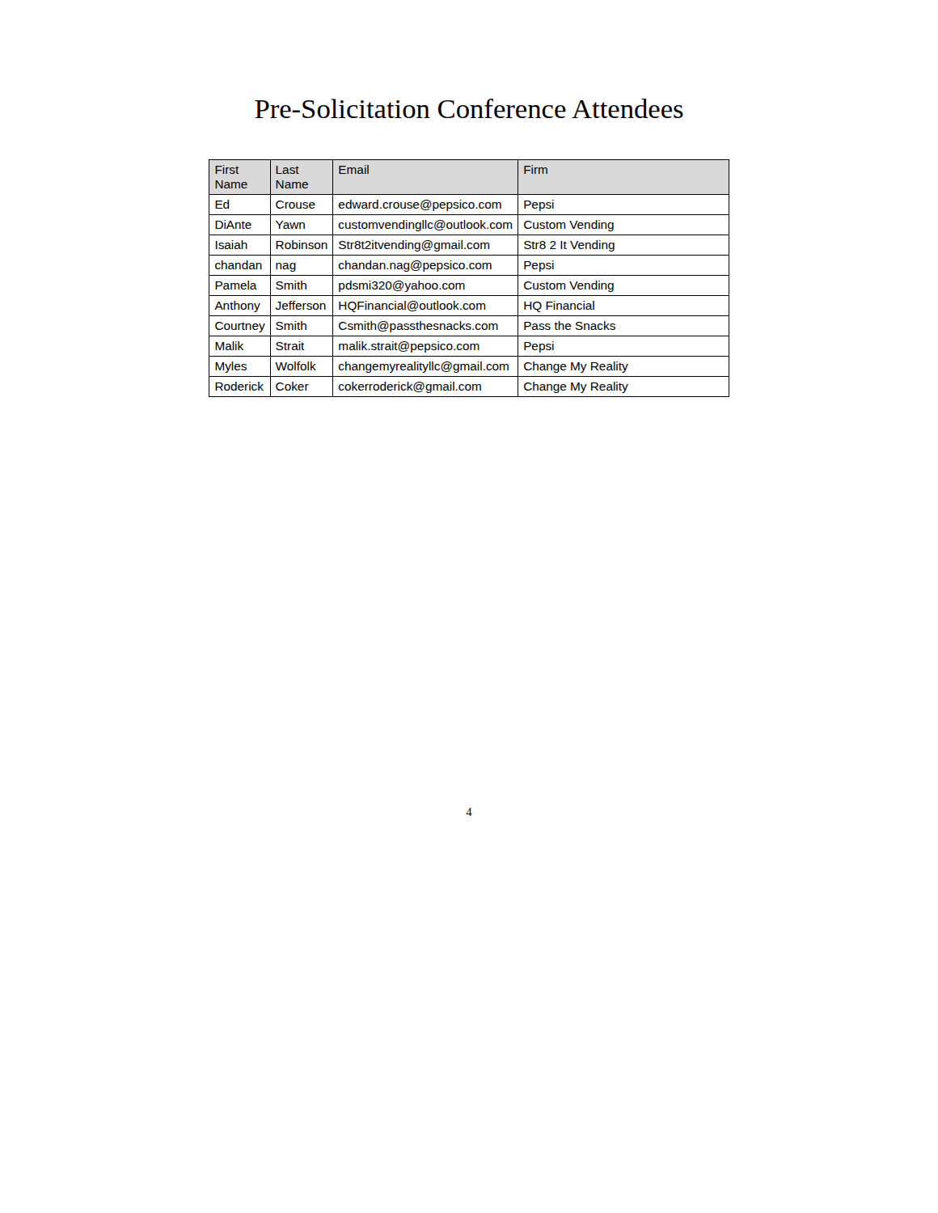Pre-Solicitation Conference Attendees
| First Name | Last Name | Email | Firm |
| --- | --- | --- | --- |
| Ed | Crouse | edward.crouse@pepsico.com | Pepsi |
| DiAnte | Yawn | customvendingllc@outlook.com | Custom Vending |
| Isaiah | Robinson | Str8t2itvending@gmail.com | Str8 2 It Vending |
| chandan | nag | chandan.nag@pepsico.com | Pepsi |
| Pamela | Smith | pdsmi320@yahoo.com | Custom Vending |
| Anthony | Jefferson | HQFinancial@outlook.com | HQ Financial |
| Courtney | Smith | Csmith@passthesnacks.com | Pass the Snacks |
| Malik | Strait | malik.strait@pepsico.com | Pepsi |
| Myles | Wolfolk | changemyrealityllc@gmail.com | Change My Reality |
| Roderick | Coker | cokerroderick@gmail.com | Change My Reality |
4